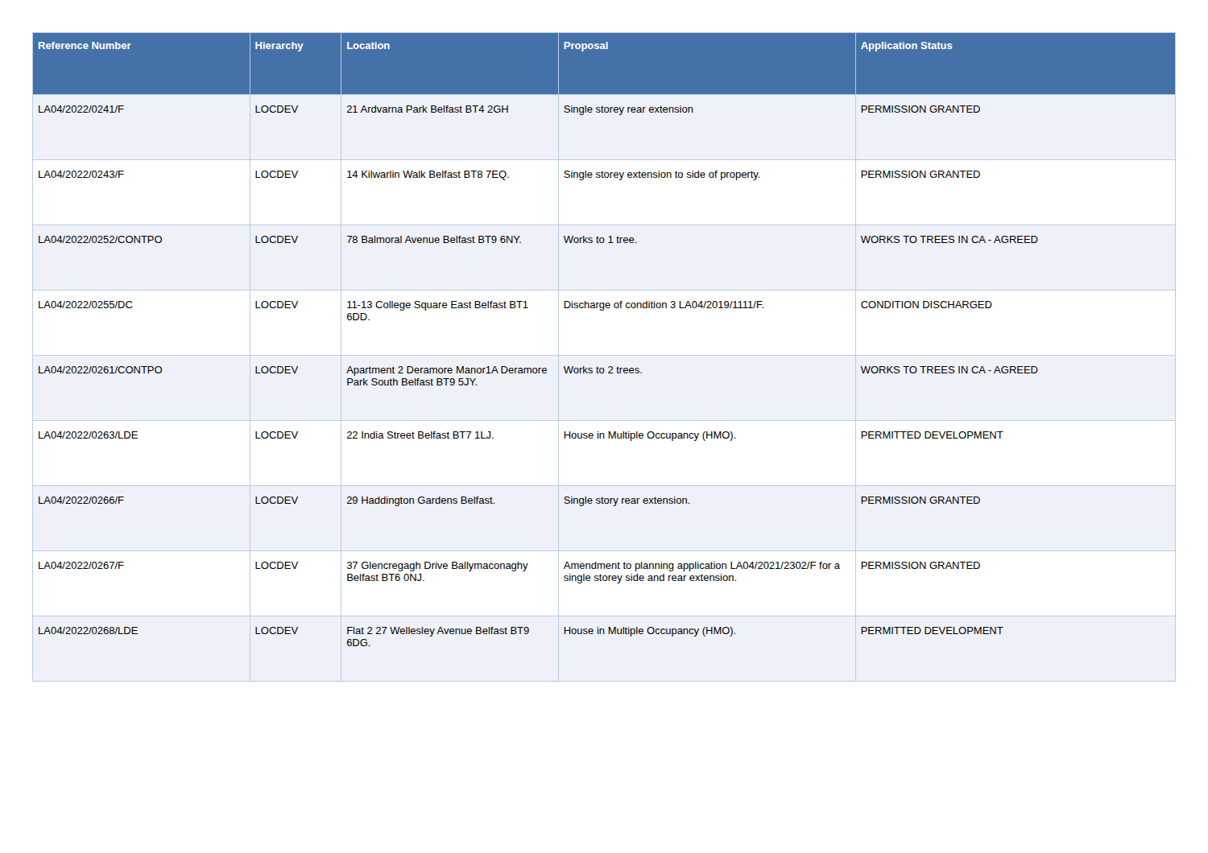| Reference Number | Hierarchy | Location | Proposal | Application Status |
| --- | --- | --- | --- | --- |
| LA04/2022/0241/F | LOCDEV | 21 Ardvarna Park Belfast BT4 2GH | Single storey rear extension | PERMISSION GRANTED |
| LA04/2022/0243/F | LOCDEV | 14 Kilwarlin Walk Belfast BT8 7EQ. | Single storey extension to side of property. | PERMISSION GRANTED |
| LA04/2022/0252/CONTPO | LOCDEV | 78 Balmoral Avenue Belfast BT9 6NY. | Works to 1 tree. | WORKS TO TREES IN CA - AGREED |
| LA04/2022/0255/DC | LOCDEV | 11-13 College Square East Belfast BT1 6DD. | Discharge of condition 3 LA04/2019/1111/F. | CONDITION DISCHARGED |
| LA04/2022/0261/CONTPO | LOCDEV | Apartment 2 Deramore Manor1A Deramore Park South Belfast BT9 5JY. | Works to 2 trees. | WORKS TO TREES IN CA - AGREED |
| LA04/2022/0263/LDE | LOCDEV | 22 India Street Belfast BT7 1LJ. | House in Multiple Occupancy (HMO). | PERMITTED DEVELOPMENT |
| LA04/2022/0266/F | LOCDEV | 29 Haddington Gardens Belfast. | Single story rear extension. | PERMISSION GRANTED |
| LA04/2022/0267/F | LOCDEV | 37 Glencregagh Drive Ballymaconaghy Belfast BT6 0NJ. | Amendment to planning application LA04/2021/2302/F for a single storey side and rear extension. | PERMISSION GRANTED |
| LA04/2022/0268/LDE | LOCDEV | Flat 2 27 Wellesley Avenue Belfast BT9 6DG. | House in Multiple Occupancy (HMO). | PERMITTED DEVELOPMENT |